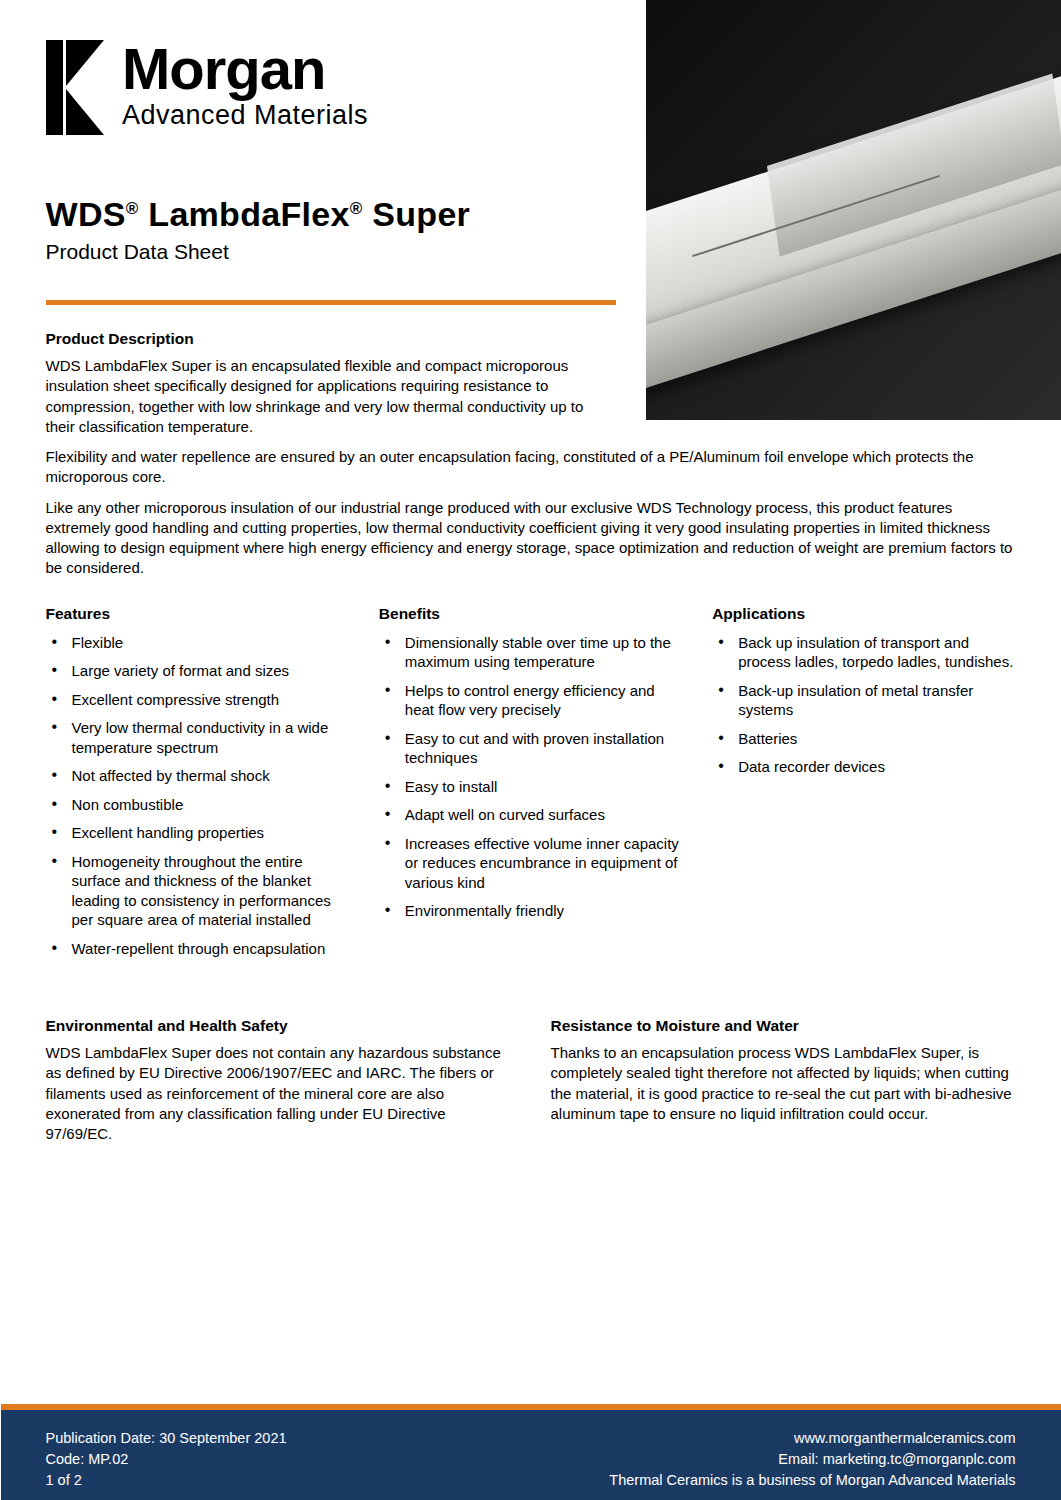Morgan
Advanced Materials
WDS® LambdaFlex® Super
Product Data Sheet
Product Description
WDS LambdaFlex Super is an encapsulated flexible and compact microporous insulation sheet specifically designed for applications requiring resistance to compression, together with low shrinkage and very low thermal conductivity up to their classification temperature.
Flexibility and water repellence are ensured by an outer encapsulation facing, constituted of a PE/Aluminum foil envelope which protects the microporous core.
Like any other microporous insulation of our industrial range produced with our exclusive WDS Technology process, this product features extremely good handling and cutting properties, low thermal conductivity coefficient giving it very good insulating properties in limited thickness allowing to design equipment where high energy efficiency and energy storage, space optimization and reduction of weight are premium factors to be considered.
Features
Flexible
Large variety of format and sizes
Excellent compressive strength
Very low thermal conductivity in a wide temperature spectrum
Not affected by thermal shock
Non combustible
Excellent handling properties
Homogeneity throughout the entire surface and thickness of the blanket leading to consistency in performances per square area of material installed
Water-repellent through encapsulation
Benefits
Dimensionally stable over time up to the maximum using temperature
Helps to control energy efficiency and heat flow very precisely
Easy to cut and with proven installation techniques
Easy to install
Adapt well on curved surfaces
Increases effective volume inner capacity or reduces encumbrance in equipment of various kind
Environmentally friendly
Applications
Back up insulation of transport and process ladles, torpedo ladles, tundishes.
Back-up insulation of metal transfer systems
Batteries
Data recorder devices
Environmental and Health Safety
WDS LambdaFlex Super does not contain any hazardous substance as defined by EU Directive 2006/1907/EEC and IARC. The fibers or filaments used as reinforcement of the mineral core are also exonerated from any classification falling under EU Directive 97/69/EC.
Resistance to Moisture and Water
Thanks to an encapsulation process WDS LambdaFlex Super, is completely sealed tight therefore not affected by liquids; when cutting the material, it is good practice to re-seal the cut part with bi-adhesive aluminum tape to ensure no liquid infiltration could occur.
Publication Date: 30 September 2021
Code: MP.02
1 of 2
www.morganthermalceramics.com
Email: marketing.tc@morganplc.com
Thermal Ceramics is a business of Morgan Advanced Materials